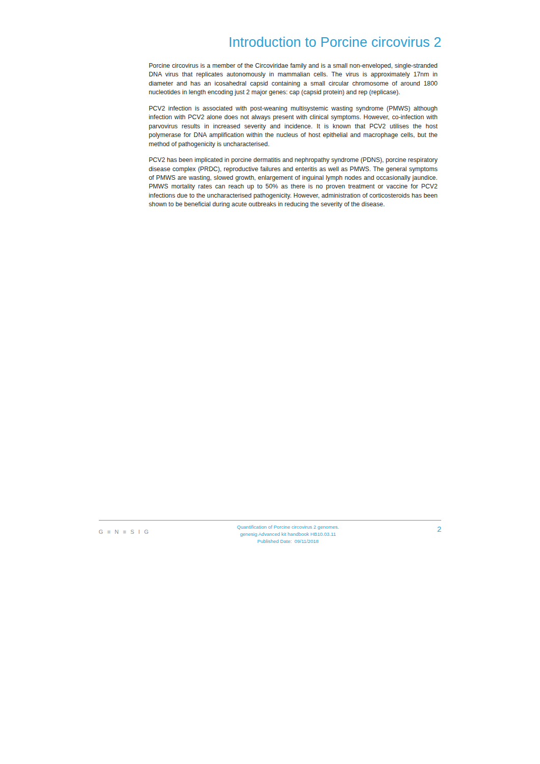Introduction to Porcine circovirus 2
Porcine circovirus is a member of the Circoviridae family and is a small non-enveloped, single-stranded DNA virus that replicates autonomously in mammalian cells. The virus is approximately 17nm in diameter and has an icosahedral capsid containing a small circular chromosome of around 1800 nucleotides in length encoding just 2 major genes: cap (capsid protein) and rep (replicase).
PCV2 infection is associated with post-weaning multisystemic wasting syndrome (PMWS) although infection with PCV2 alone does not always present with clinical symptoms. However, co-infection with parvovirus results in increased severity and incidence. It is known that PCV2 utilises the host polymerase for DNA amplification within the nucleus of host epithelial and macrophage cells, but the method of pathogenicity is uncharacterised.
PCV2 has been implicated in porcine dermatitis and nephropathy syndrome (PDNS), porcine respiratory disease complex (PRDC), reproductive failures and enteritis as well as PMWS. The general symptoms of PMWS are wasting, slowed growth, enlargement of inguinal lymph nodes and occasionally jaundice. PMWS mortality rates can reach up to 50% as there is no proven treatment or vaccine for PCV2 infections due to the uncharacterised pathogenicity. However, administration of corticosteroids has been shown to be beneficial during acute outbreaks in reducing the severity of the disease.
G ≡ N ≡ S I G
Quantification of Porcine circovirus 2 genomes.
genesig Advanced kit handbook HB10.03.11
Published Date: 09/11/2018
2